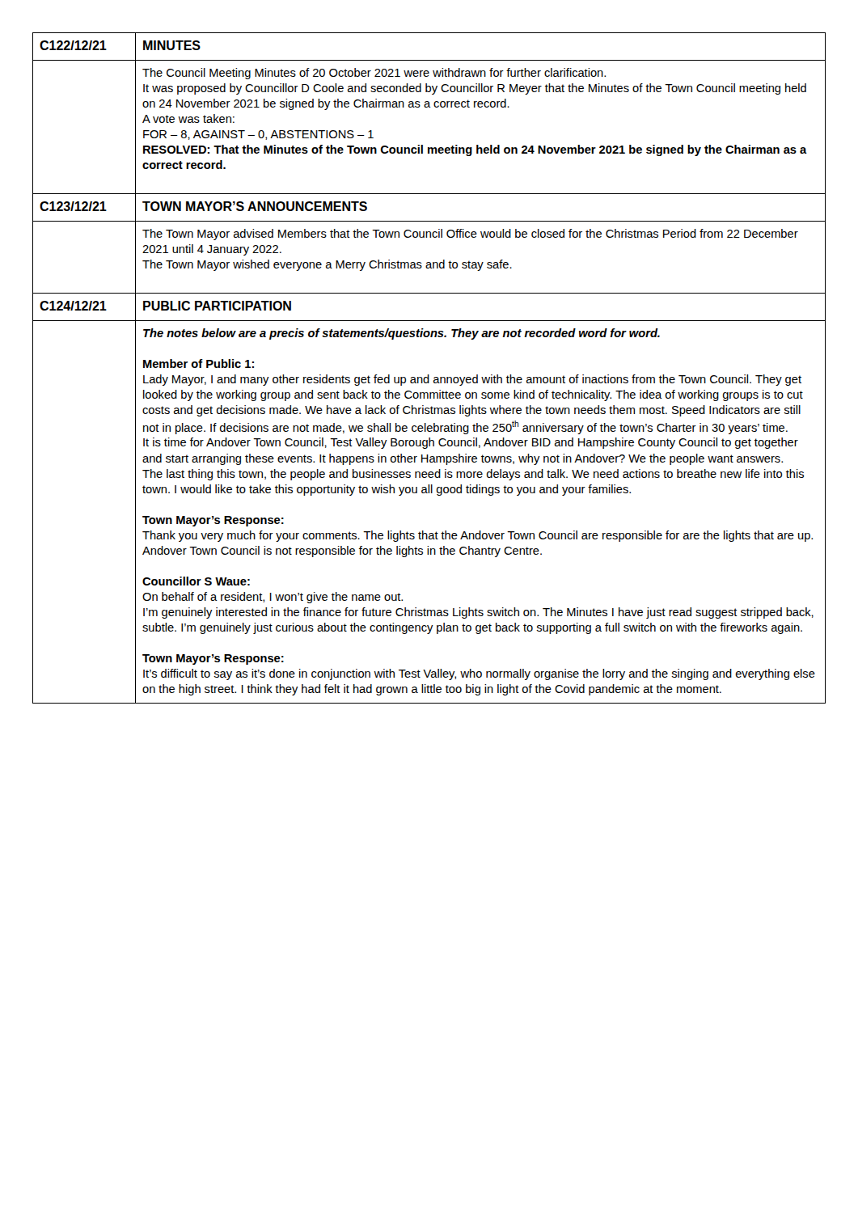| C122/12/21 | MINUTES |
| | The Council Meeting Minutes of 20 October 2021 were withdrawn for further clarification. It was proposed by Councillor D Coole and seconded by Councillor R Meyer that the Minutes of the Town Council meeting held on 24 November 2021 be signed by the Chairman as a correct record. A vote was taken: FOR – 8, AGAINST – 0, ABSTENTIONS – 1 RESOLVED: That the Minutes of the Town Council meeting held on 24 November 2021 be signed by the Chairman as a correct record. |
| C123/12/21 | TOWN MAYOR’S ANNOUNCEMENTS |
| | The Town Mayor advised Members that the Town Council Office would be closed for the Christmas Period from 22 December 2021 until 4 January 2022. The Town Mayor wished everyone a Merry Christmas and to stay safe. |
| C124/12/21 | PUBLIC PARTICIPATION |
| | The notes below are a precis of statements/questions. They are not recorded word for word. Member of Public 1: Lady Mayor, I and many other residents get fed up and annoyed with the amount of inactions from the Town Council. They get looked by the working group and sent back to the Committee on some kind of technicality. The idea of working groups is to cut costs and get decisions made. We have a lack of Christmas lights where the town needs them most. Speed Indicators are still not in place. If decisions are not made, we shall be celebrating the 250 th anniversary of the town’s Charter in 30 years’ time. It is time for Andover Town Council, Test Valley Borough Council, Andover BID and Hampshire County Council to get together and start arranging these events. It happens in other Hampshire towns, why not in Andover? We the people want answers. The last thing this town, the people and businesses need is more delays and talk. We need actions to breathe new life into this town. I would like to take this opportunity to wish you all good tidings to you and your families. Town Mayor’s Response: Thank you very much for your comments. The lights that the Andover Town Council are responsible for are the lights that are up. Andover Town Council is not responsible for the lights in the Chantry Centre. Councillor S Waue: On behalf of a resident, I won’t give the name out. I’m genuinely interested in the finance for future Christmas Lights switch on. The Minutes I have just read suggest stripped back, subtle. I’m genuinely just curious about the contingency plan to get back to supporting a full switch on with the fireworks again. Town Mayor’s Response: It’s difficult to say as it’s done in conjunction with Test Valley, who normally organise the lorry and the singing and everything else on the high street. I think they had felt it had grown a little too big in light of the Covid pandemic at the moment. |